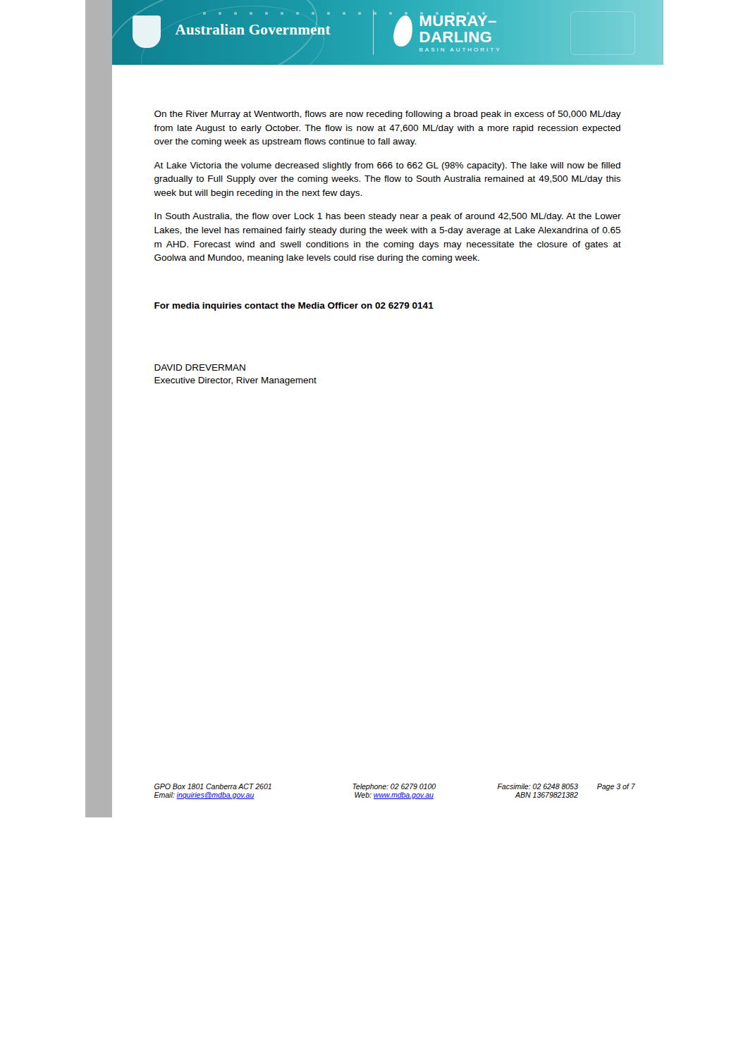Australian Government
MURRAY–
DARLING
BASIN AUTHORITY
On the River Murray at Wentworth, flows are now receding following a broad peak in excess of 50,000 ML/day from late August to early October. The flow is now at 47,600 ML/day with a more rapid recession expected over the coming week as upstream flows continue to fall away.
At Lake Victoria the volume decreased slightly from 666 to 662 GL (98% capacity). The lake will now be filled gradually to Full Supply over the coming weeks. The flow to South Australia remained at 49,500 ML/day this week but will begin receding in the next few days.
In South Australia, the flow over Lock 1 has been steady near a peak of around 42,500 ML/day. At the Lower Lakes, the level has remained fairly steady during the week with a 5-day average at Lake Alexandrina of 0.65 m AHD. Forecast wind and swell conditions in the coming days may necessitate the closure of gates at Goolwa and Mundoo, meaning lake levels could rise during the coming week.
For media inquiries contact the Media Officer on 02 6279 0141
DAVID DREVERMAN
Executive Director, River Management
| GPO Box 1801 Canberra ACT 2601 | Telephone: 02 6279 0100 | Facsimile: 02 6248 8053 | Page 3 of 7 |
| Email: inquiries@mdba.gov.au | Web: www.mdba.gov.au | ABN 13679821382 |